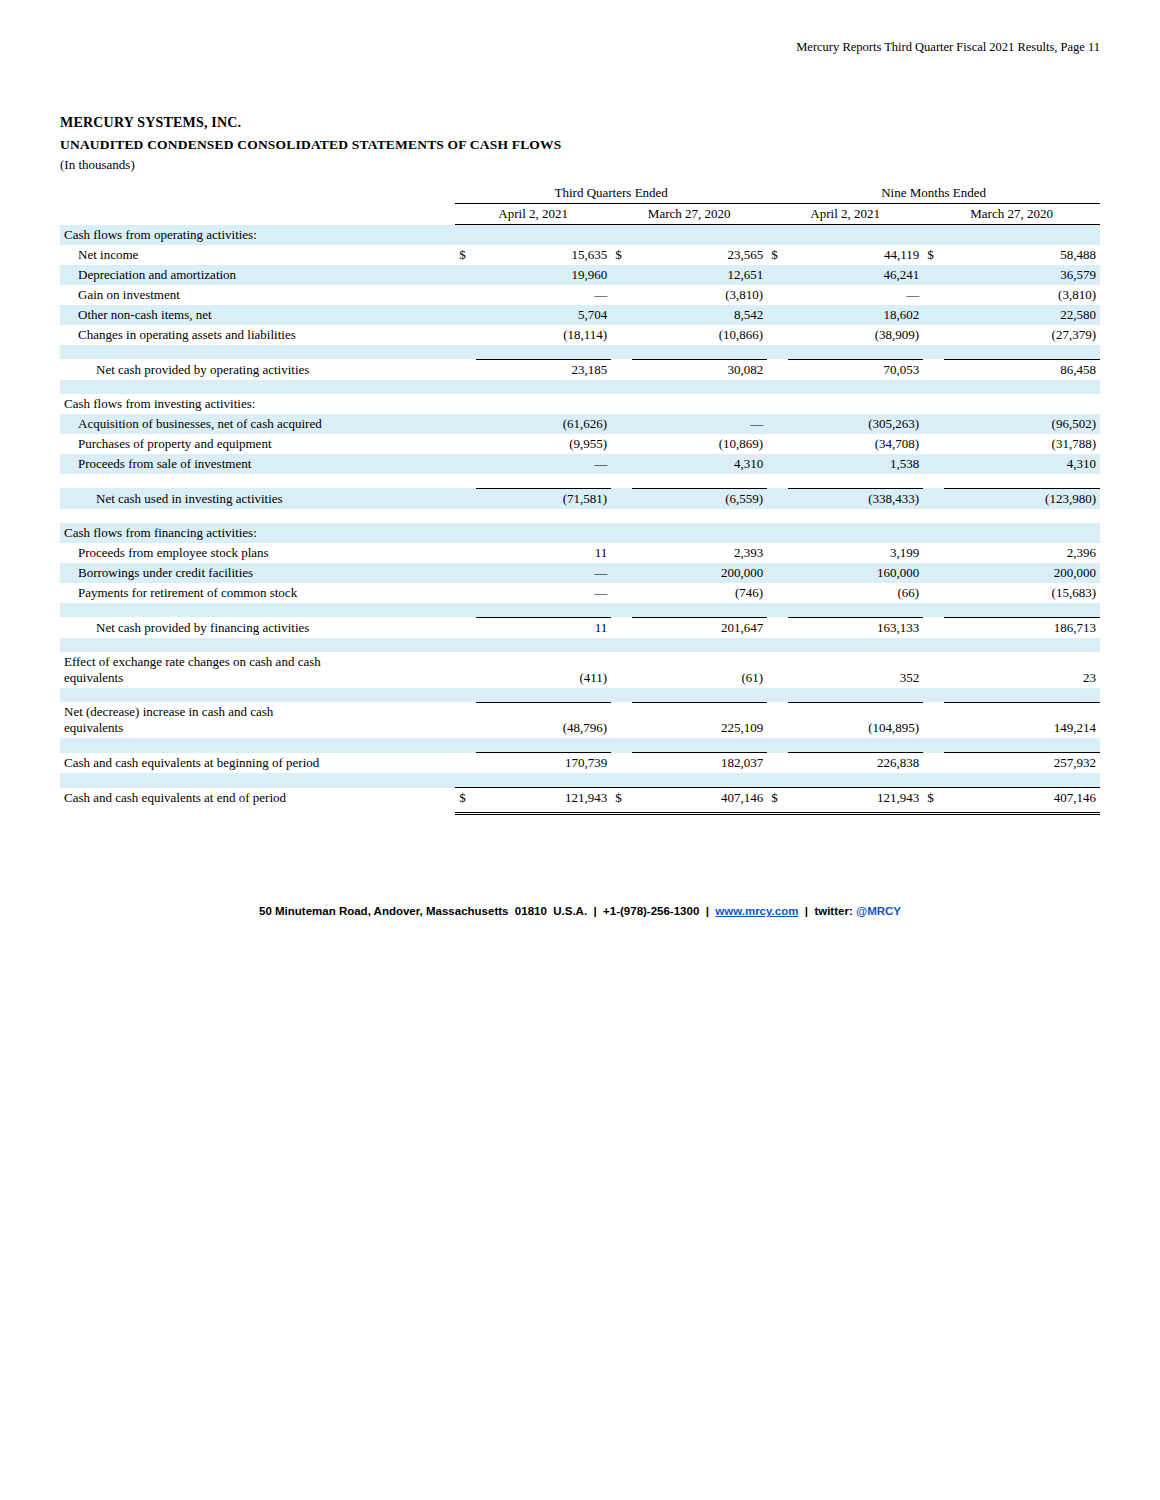Mercury Reports Third Quarter Fiscal 2021 Results, Page 11
MERCURY SYSTEMS, INC.
UNAUDITED CONDENSED CONSOLIDATED STATEMENTS OF CASH FLOWS
(In thousands)
| | Third Quarters Ended | Nine Months Ended |
| | April 2, 2021 | March 27, 2020 | April 2, 2021 | March 27, 2020 |
| Cash flows from operating activities: | | | | | | | | |
| Net income | $ | 15,635 | $ | 23,565 | $ | 44,119 | $ | 58,488 |
| Depreciation and amortization | | 19,960 | | 12,651 | | 46,241 | | 36,579 |
| Gain on investment | | — | | (3,810) | | — | | (3,810) |
| Other non-cash items, net | | 5,704 | | 8,542 | | 18,602 | | 22,580 |
| Changes in operating assets and liabilities | | (18,114) | | (10,866) | | (38,909) | | (27,379) |
| Net cash provided by operating activities | | 23,185 | | 30,082 | | 70,053 | | 86,458 |
| Cash flows from investing activities: | | | | | | | | |
| Acquisition of businesses, net of cash acquired | | (61,626) | | — | | (305,263) | | (96,502) |
| Purchases of property and equipment | | (9,955) | | (10,869) | | (34,708) | | (31,788) |
| Proceeds from sale of investment | | — | | 4,310 | | 1,538 | | 4,310 |
| Net cash used in investing activities | | (71,581) | | (6,559) | | (338,433) | | (123,980) |
| Cash flows from financing activities: | | | | | | | | |
| Proceeds from employee stock plans | | 11 | | 2,393 | | 3,199 | | 2,396 |
| Borrowings under credit facilities | | — | | 200,000 | | 160,000 | | 200,000 |
| Payments for retirement of common stock | | — | | (746) | | (66) | | (15,683) |
| Net cash provided by financing activities | | 11 | | 201,647 | | 163,133 | | 186,713 |
| Effect of exchange rate changes on cash and cash equivalents | | (411) | | (61) | | 352 | | 23 |
| Net (decrease) increase in cash and cash equivalents | | (48,796) | | 225,109 | | (104,895) | | 149,214 |
| Cash and cash equivalents at beginning of period | | 170,739 | | 182,037 | | 226,838 | | 257,932 |
| Cash and cash equivalents at end of period | $ | 121,943 | $ | 407,146 | $ | 121,943 | $ | 407,146 |
50 Minuteman Road, Andover, Massachusetts 01810 U.S.A. | +1-(978)-256-1300 | www.mrcy.com | twitter: @MRCY